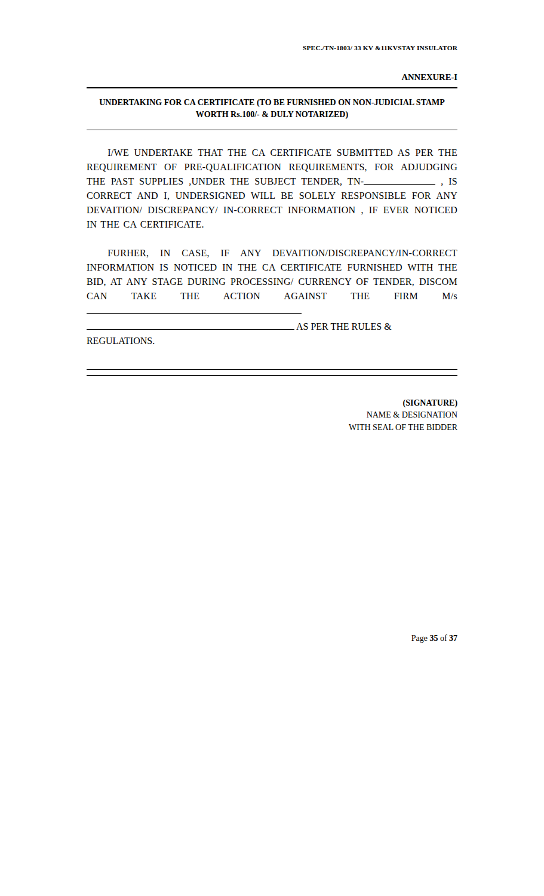SPEC./TN-1803/ 33 KV &11KVSTAY INSULATOR
ANNEXURE-I
UNDERTAKING FOR CA CERTIFICATE (TO BE FURNISHED ON NON-JUDICIAL STAMP
WORTH Rs.100/- & DULY NOTARIZED)
I/WE UNDERTAKE THAT THE CA CERTIFICATE SUBMITTED AS PER THE REQUIREMENT OF PRE-QUALIFICATION REQUIREMENTS, FOR ADJUDGING THE PAST SUPPLIES ,UNDER THE SUBJECT TENDER, TN- , IS CORRECT AND I, UNDERSIGNED WILL BE SOLELY RESPONSIBLE FOR ANY DEVAITION/ DISCREPANCY/ IN-CORRECT INFORMATION , IF EVER NOTICED IN THE CA CERTIFICATE.
FURHER, IN CASE, IF ANY DEVAITION/DISCREPANCY/IN-CORRECT INFORMATION IS NOTICED IN THE CA CERTIFICATE FURNISHED WITH THE BID, AT ANY STAGE DURING PROCESSING/ CURRENCY OF TENDER, DISCOM CAN TAKE THE ACTION AGAINST THE FIRM M/s
AS PER THE RULES & REGULATIONS.
(SIGNATURE)
NAME & DESIGNATION
WITH SEAL OF THE BIDDER
Page 35 of 37